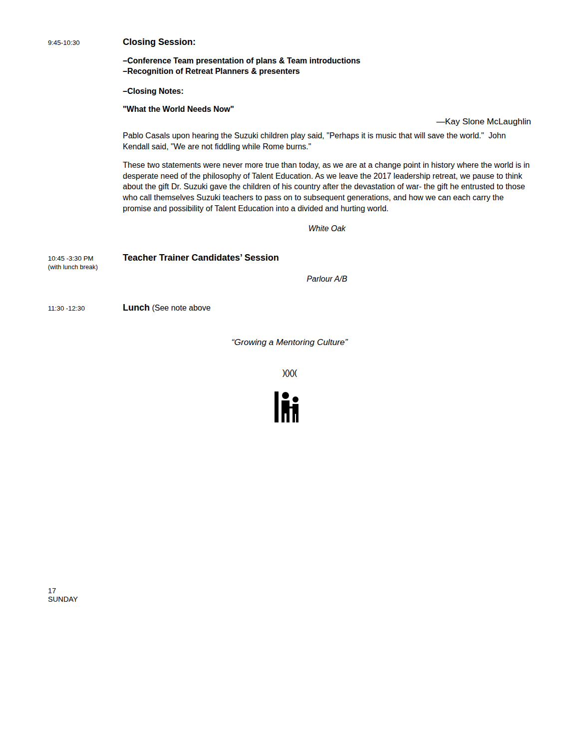9:45-10:30
Closing Session:
–Conference Team presentation of plans & Team introductions
–Recognition of Retreat Planners & presenters
–Closing Notes:
"What the World Needs Now"
—Kay Slone McLaughlin
Pablo Casals upon hearing the Suzuki children play said, "Perhaps it is music that will save the world." John Kendall said, "We are not fiddling while Rome burns."
These two statements were never more true than today, as we are at a change point in history where the world is in desperate need of the philosophy of Talent Education. As we leave the 2017 leadership retreat, we pause to think about the gift Dr. Suzuki gave the children of his country after the devastation of war- the gift he entrusted to those who call themselves Suzuki teachers to pass on to subsequent generations, and how we can each carry the promise and possibility of Talent Education into a divided and hurting world.
White Oak
10:45 -3:30 PM(with lunch break)
Teacher Trainer Candidates’ Session
Parlour A/B
11:30 -12:30
Lunch (See note above
“Growing a Mentoring Culture”
)()()(
17
SUNDAY